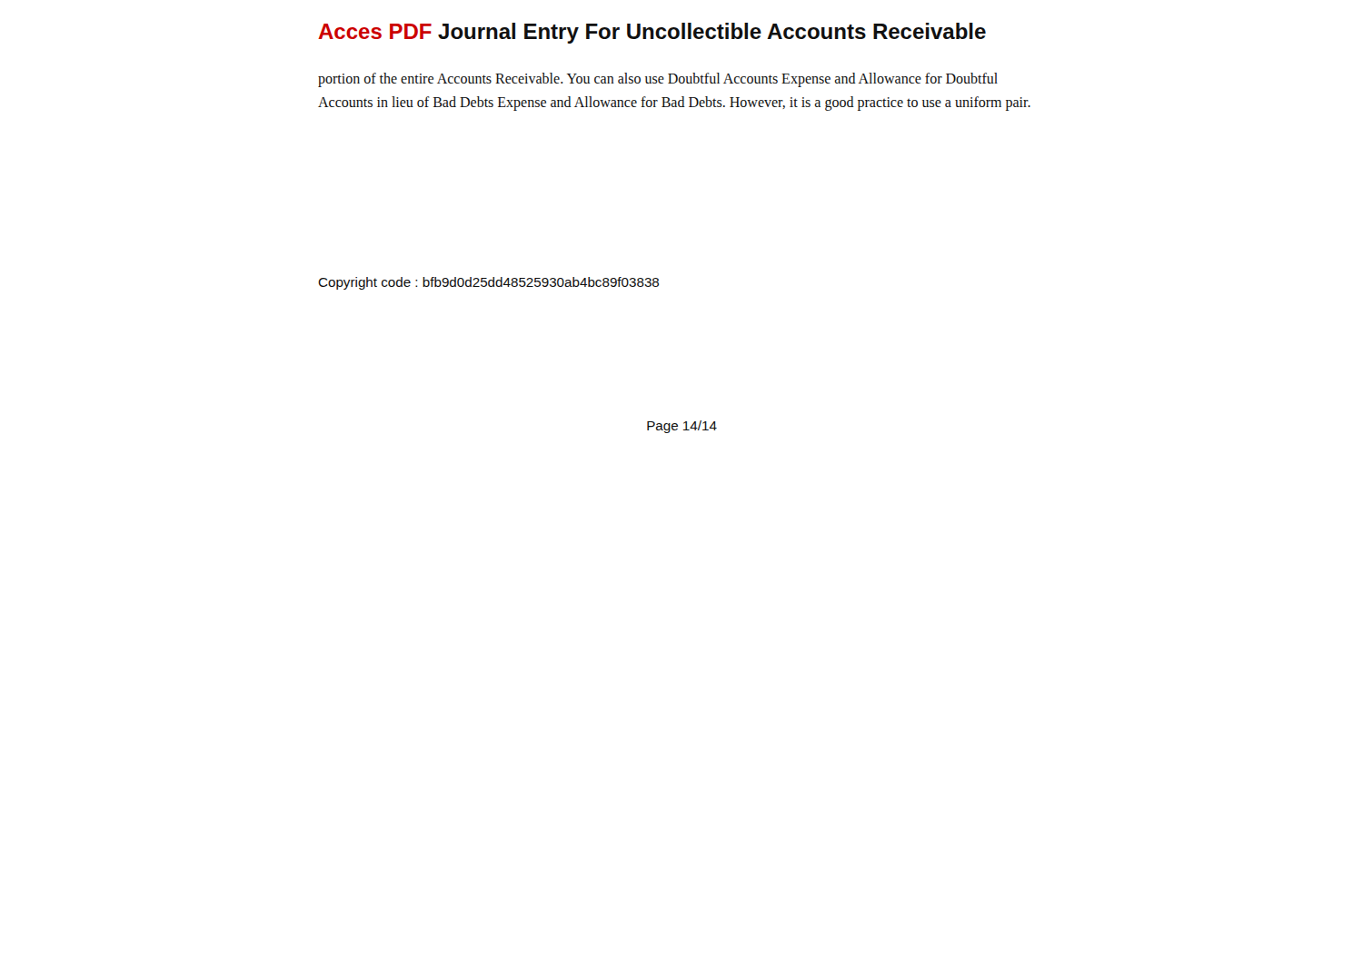Acces PDF Journal Entry For Uncollectible Accounts Receivable
portion of the entire Accounts Receivable. You can also use Doubtful Accounts Expense and Allowance for Doubtful Accounts in lieu of Bad Debts Expense and Allowance for Bad Debts. However, it is a good practice to use a uniform pair.
Copyright code : bfb9d0d25dd48525930ab4bc89f03838
Page 14/14